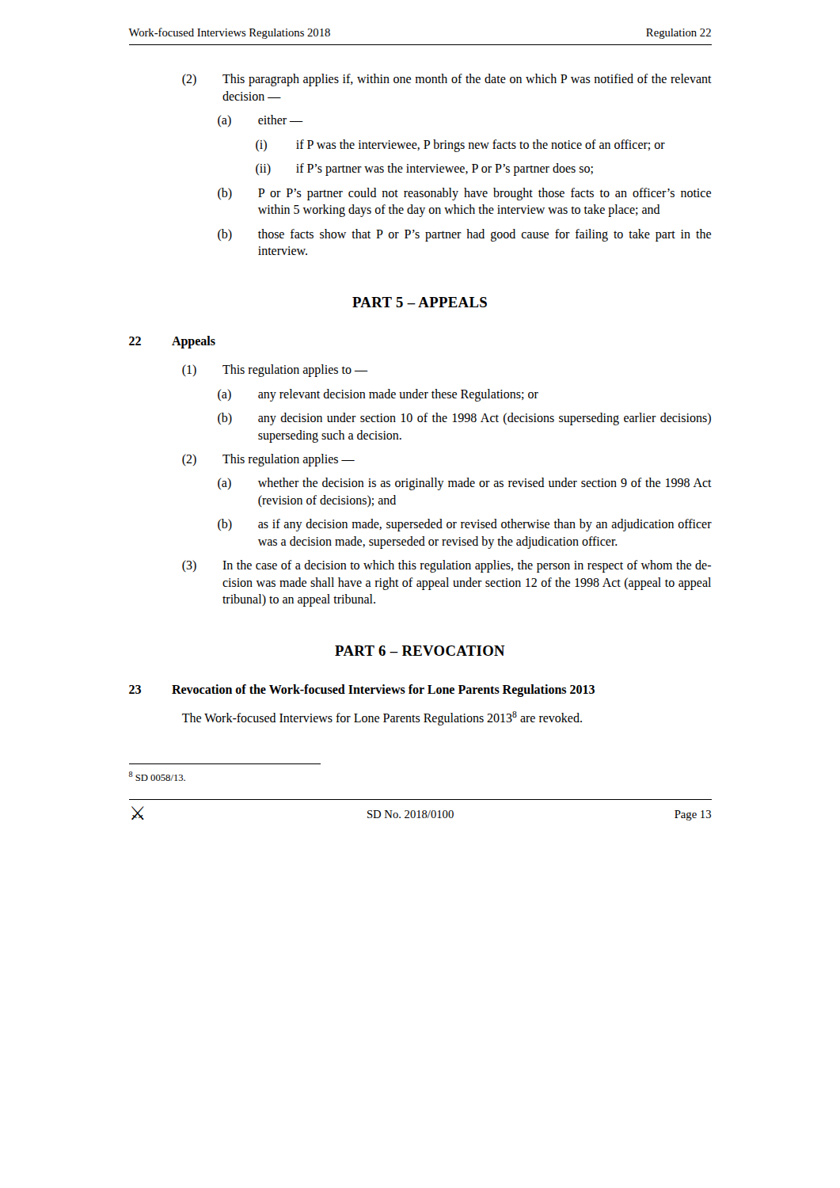Work-focused Interviews Regulations 2018 Regulation 22
(2) This paragraph applies if, within one month of the date on which P was notified of the relevant decision —
(a) either —
(i) if P was the interviewee, P brings new facts to the notice of an officer; or
(ii) if P’s partner was the interviewee, P or P’s partner does so;
(b) P or P’s partner could not reasonably have brought those facts to an officer’s notice within 5 working days of the day on which the interview was to take place; and
(b) those facts show that P or P’s partner had good cause for failing to take part in the interview.
PART 5 – APPEALS
22 Appeals
(1) This regulation applies to —
(a) any relevant decision made under these Regulations; or
(b) any decision under section 10 of the 1998 Act (decisions superseding earlier decisions) superseding such a decision.
(2) This regulation applies —
(a) whether the decision is as originally made or as revised under section 9 of the 1998 Act (revision of decisions); and
(b) as if any decision made, superseded or revised otherwise than by an adjudication officer was a decision made, superseded or revised by the adjudication officer.
(3) In the case of a decision to which this regulation applies, the person in respect of whom the decision was made shall have a right of appeal under section 12 of the 1998 Act (appeal to appeal tribunal) to an appeal tribunal.
PART 6 – REVOCATION
23 Revocation of the Work-focused Interviews for Lone Parents Regulations 2013
The Work-focused Interviews for Lone Parents Regulations 20138 are revoked.
8 SD 0058/13.
⚔ SD No. 2018/0100 Page 13